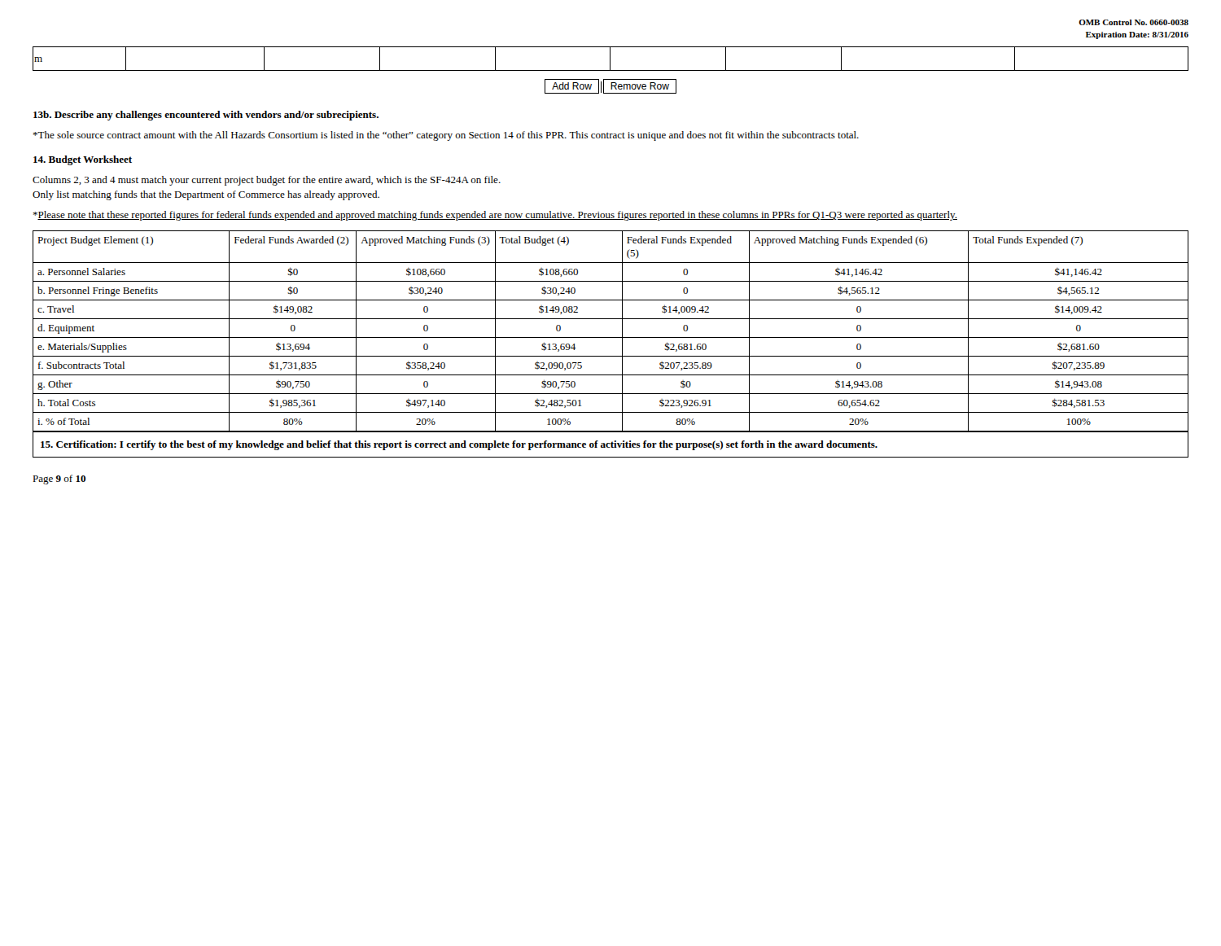OMB Control No. 0660-0038
Expiration Date: 8/31/2016
| m | | | | | | | | |
Add Row Remove Row
13b. Describe any challenges encountered with vendors and/or subrecipients.
*The sole source contract amount with the All Hazards Consortium is listed in the “other” category on Section 14 of this PPR. This contract is unique and does not fit within the subcontracts total.
14. Budget Worksheet
Columns 2, 3 and 4 must match your current project budget for the entire award, which is the SF-424A on file.
Only list matching funds that the Department of Commerce has already approved.
*Please note that these reported figures for federal funds expended and approved matching funds expended are now cumulative. Previous figures reported in these columns in PPRs for Q1-Q3 were reported as quarterly.
| Project Budget Element (1) | Federal Funds Awarded (2) | Approved Matching Funds (3) | Total Budget (4) | Federal Funds Expended (5) | Approved Matching Funds Expended (6) | Total Funds Expended (7) |
| --- | --- | --- | --- | --- | --- | --- |
| a. Personnel Salaries | $0 | $108,660 | $108,660 | 0 | $41,146.42 | $41,146.42 |
| b. Personnel Fringe Benefits | $0 | $30,240 | $30,240 | 0 | $4,565.12 | $4,565.12 |
| c. Travel | $149,082 | 0 | $149,082 | $14,009.42 | 0 | $14,009.42 |
| d. Equipment | 0 | 0 | 0 | 0 | 0 | 0 |
| e. Materials/Supplies | $13,694 | 0 | $13,694 | $2,681.60 | 0 | $2,681.60 |
| f. Subcontracts Total | $1,731,835 | $358,240 | $2,090,075 | $207,235.89 | 0 | $207,235.89 |
| g. Other | $90,750 | 0 | $90,750 | $0 | $14,943.08 | $14,943.08 |
| h. Total Costs | $1,985,361 | $497,140 | $2,482,501 | $223,926.91 | 60,654.62 | $284,581.53 |
| i. % of Total | 80% | 20% | 100% | 80% | 20% | 100% |
15. Certification: I certify to the best of my knowledge and belief that this report is correct and complete for performance of activities for the purpose(s) set forth in the award documents.
Page 9 of 10